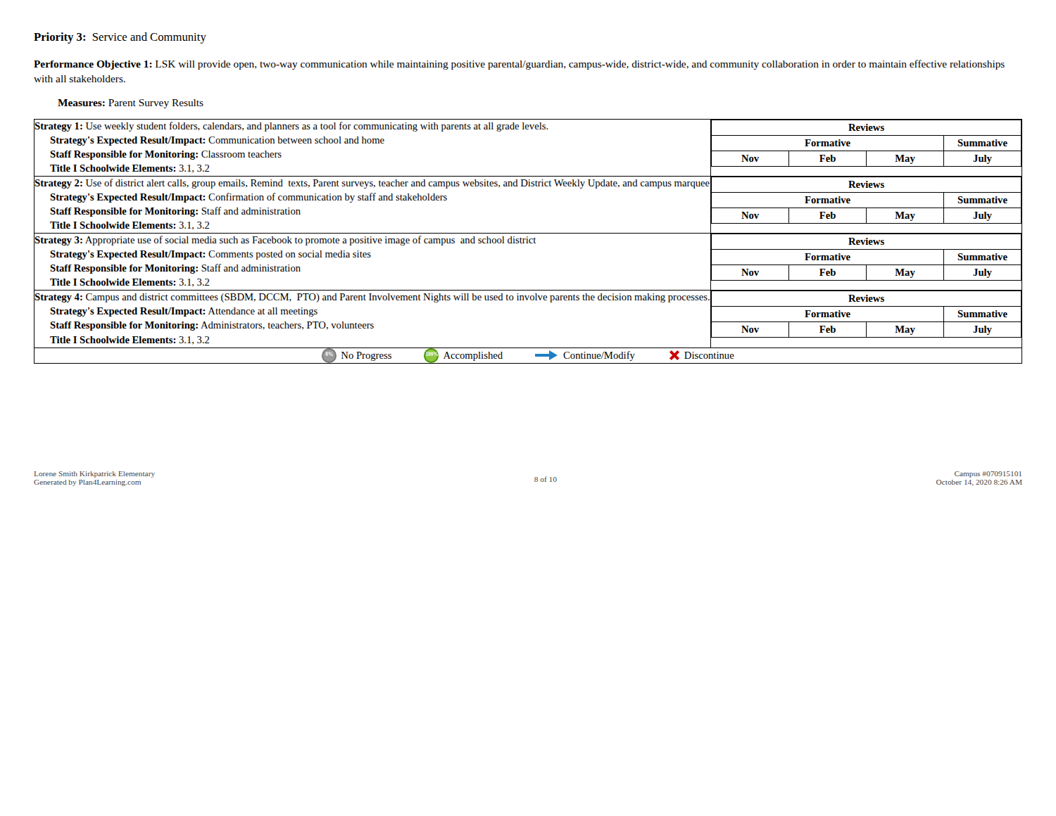Priority 3: Service and Community
Performance Objective 1: LSK will provide open, two-way communication while maintaining positive parental/guardian, campus-wide, district-wide, and community collaboration in order to maintain effective relationships with all stakeholders.
Measures: Parent Survey Results
| Strategy 1: Use weekly student folders, calendars, and planners as a tool for communicating with parents at all grade levels. Strategy's Expected Result/Impact: Communication between school and home Staff Responsible for Monitoring: Classroom teachers Title I Schoolwide Elements: 3.1, 3.2 | / Reviews / / Formative / Summative / / Nov / Feb / May / July / |
| Strategy 2: Use of district alert calls, group emails, Remind texts, Parent surveys, teacher and campus websites, and District Weekly Update, and campus marquee Strategy's Expected Result/Impact: Confirmation of communication by staff and stakeholders Staff Responsible for Monitoring: Staff and administration Title I Schoolwide Elements: 3.1, 3.2 | / Reviews / / Formative / Summative / / Nov / Feb / May / July / |
| Strategy 3: Appropriate use of social media such as Facebook to promote a positive image of campus and school district Strategy's Expected Result/Impact: Comments posted on social media sites Staff Responsible for Monitoring: Staff and administration Title I Schoolwide Elements: 3.1, 3.2 | / Reviews / / Formative / Summative / / Nov / Feb / May / July / |
| Strategy 4: Campus and district committees (SBDM, DCCM, PTO) and Parent Involvement Nights will be used to involve parents the decision making processes. Strategy's Expected Result/Impact: Attendance at all meetings Staff Responsible for Monitoring: Administrators, teachers, PTO, volunteers Title I Schoolwide Elements: 3.1, 3.2 | / Reviews / / Formative / Summative / / Nov / Feb / May / July / |
| 0% No Progress 100% Accomplished Continue/Modify Discontinue |
Lorene Smith Kirkpatrick Elementary
Generated by Plan4Learning.com
8 of 10
Campus #070915101
October 14, 2020 8:26 AM